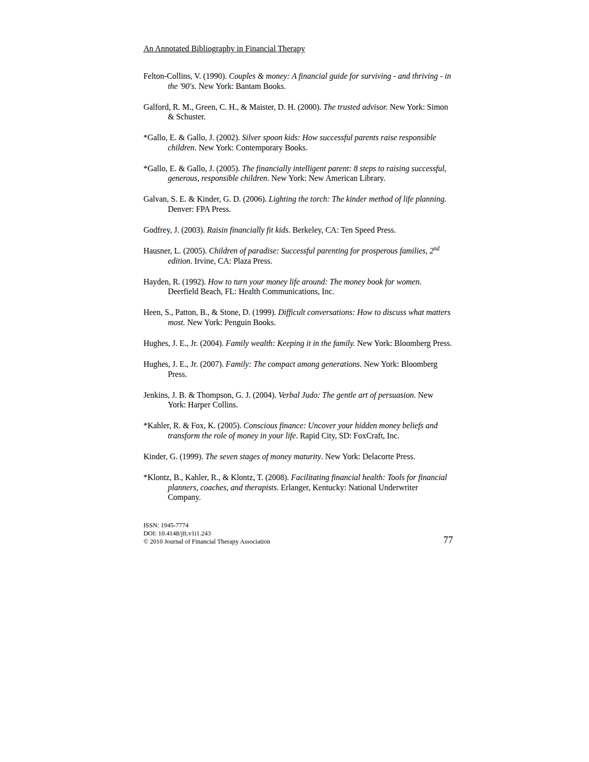An Annotated Bibliography in Financial Therapy
Felton-Collins, V. (1990). Couples & money: A financial guide for surviving - and thriving - in the '90's. New York: Bantam Books.
Galford, R. M., Green, C. H., & Maister, D. H. (2000). The trusted advisor. New York: Simon & Schuster.
*Gallo, E. & Gallo, J. (2002). Silver spoon kids: How successful parents raise responsible children. New York: Contemporary Books.
*Gallo, E. & Gallo, J. (2005). The financially intelligent parent: 8 steps to raising successful, generous, responsible children. New York: New American Library.
Galvan, S. E. & Kinder, G. D. (2006). Lighting the torch: The kinder method of life planning. Denver: FPA Press.
Godfrey, J. (2003). Raisin financially fit kids. Berkeley, CA: Ten Speed Press.
Hausner, L. (2005). Children of paradise: Successful parenting for prosperous families, 2nd edition. Irvine, CA: Plaza Press.
Hayden, R. (1992). How to turn your money life around: The money book for women. Deerfield Beach, FL: Health Communications, Inc.
Heen, S., Patton, B., & Stone, D. (1999). Difficult conversations: How to discuss what matters most. New York: Penguin Books.
Hughes, J. E., Jr. (2004). Family wealth: Keeping it in the family. New York: Bloomberg Press.
Hughes, J. E., Jr. (2007). Family: The compact among generations. New York: Bloomberg Press.
Jenkins, J. B. & Thompson, G. J. (2004). Verbal Judo: The gentle art of persuasion. New York: Harper Collins.
*Kahler, R. & Fox, K. (2005). Conscious finance: Uncover your hidden money beliefs and transform the role of money in your life. Rapid City, SD: FoxCraft, Inc.
Kinder, G. (1999). The seven stages of money maturity. New York: Delacorte Press.
*Klontz, B., Kahler, R., & Klontz, T. (2008). Facilitating financial health: Tools for financial planners, coaches, and therapists. Erlanger, Kentucky: National Underwriter Company.
ISSN: 1945-7774 DOI: 10.4148/jft.v1i1.243 © 2010 Journal of Financial Therapy Association 77